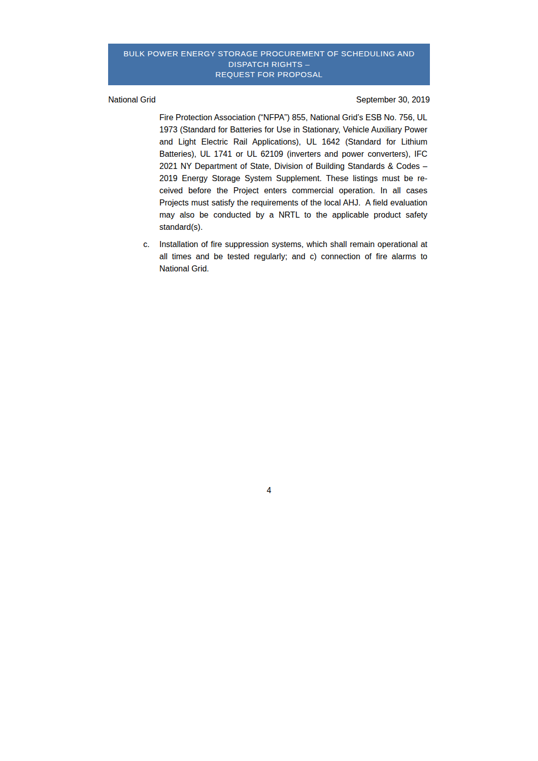BULK POWER ENERGY STORAGE PROCUREMENT OF SCHEDULING AND DISPATCH RIGHTS – REQUEST FOR PROPOSAL
National Grid September 30, 2019
Fire Protection Association (“NFPA”) 855, National Grid’s ESB No. 756, UL 1973 (Standard for Batteries for Use in Stationary, Vehicle Auxiliary Power and Light Electric Rail Applications), UL 1642 (Standard for Lithium Batteries), UL 1741 or UL 62109 (inverters and power converters), IFC 2021 NY Department of State, Division of Building Standards & Codes – 2019 Energy Storage System Supplement. These listings must be received before the Project enters commercial operation. In all cases Projects must satisfy the requirements of the local AHJ. A field evaluation may also be conducted by a NRTL to the applicable product safety standard(s).
c. Installation of fire suppression systems, which shall remain operational at all times and be tested regularly; and c) connection of fire alarms to National Grid.
4